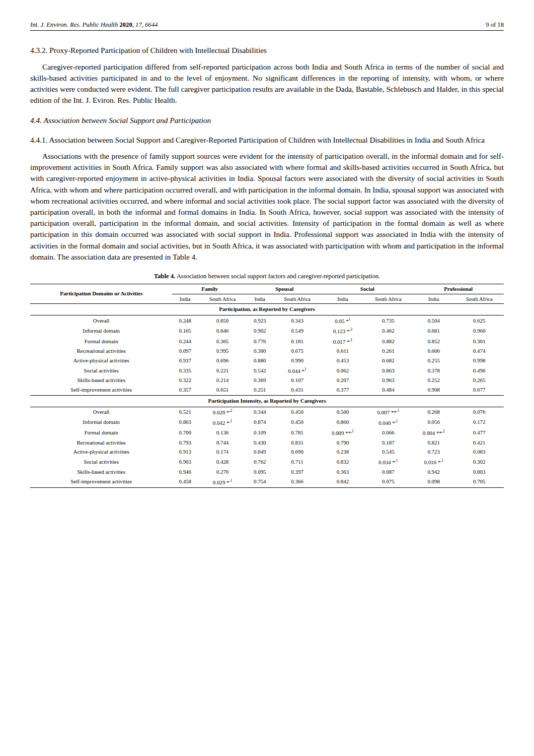Int. J. Environ. Res. Public Health 2020, 17, 6644
9 of 18
4.3.2. Proxy-Reported Participation of Children with Intellectual Disabilities
Caregiver-reported participation differed from self-reported participation across both India and South Africa in terms of the number of social and skills-based activities participated in and to the level of enjoyment. No significant differences in the reporting of intensity, with whom, or where activities were conducted were evident. The full caregiver participation results are available in the Dada, Bastable, Schlebusch and Halder, in this special edition of the Int. J. Eviron. Res. Public Health.
4.4. Association between Social Support and Participation
4.4.1. Association between Social Support and Caregiver-Reported Participation of Children with Intellectual Disabilities in India and South Africa
Associations with the presence of family support sources were evident for the intensity of participation overall, in the informal domain and for self-improvement activities in South Africa. Family support was also associated with where formal and skills-based activities occurred in South Africa, but with caregiver-reported enjoyment in active-physical activities in India. Spousal factors were associated with the diversity of social activities in South Africa, with whom and where participation occurred overall, and with participation in the informal domain. In India, spousal support was associated with whom recreational activities occurred, and where informal and social activities took place. The social support factor was associated with the diversity of participation overall, in both the informal and formal domains in India. In South Africa, however, social support was associated with the intensity of participation overall, participation in the informal domain, and social activities. Intensity of participation in the formal domain as well as where participation in this domain occurred was associated with social support in India. Professional support was associated in India with the intensity of activities in the formal domain and social activities, but in South Africa, it was associated with participation with whom and participation in the informal domain. The association data are presented in Table 4.
Table 4. Association between social support factors and caregiver-reported participation.
| Participation Domains or Activities | Family | Spousal | Social | Professional |
| --- | --- | --- | --- | --- |
| India | South Africa | India | South Africa | India | South Africa | India | South Africa |
| Participation, as Reported by Caregivers |
| Overall | 0.248 | 0.850 | 0.923 | 0.343 | 0.05 * 1 | 0.735 | 0.504 | 0.625 |
| Informal domain | 0.165 | 0.846 | 0.902 | 0.549 | 0.123 * ,3 | 0.462 | 0.681 | 0.960 |
| Formal domain | 0.244 | 0.365 | 0.776 | 0.181 | 0.017 * ,1 | 0.882 | 0.852 | 0.301 |
| Recreational activities | 0.097 | 0.995 | 0.300 | 0.675 | 0.611 | 0.261 | 0.606 | 0.474 |
| Active-physical activities | 0.937 | 0.696 | 0.880 | 0.990 | 0.453 | 0.682 | 0.255 | 0.998 |
| Social activities | 0.335 | 0.221 | 0.542 | 0.044 * 1 | 0.062 | 0.863 | 0.378 | 0.496 |
| Skills-based activities | 0.322 | 0.214 | 0.369 | 0.107 | 0.207 | 0.963 | 0.252 | 0.265 |
| Self-improvement activities | 0.357 | 0.651 | 0.251 | 0.431 | 0.377 | 0.484 | 0.908 | 0.677 |
| Participation Intensity, as Reported by Caregivers |
| Overall | 0.521 | 0.020 * ,2 | 0.344 | 0.450 | 0.560 | 0.007 ** ,1 | 0.268 | 0.076 |
| Informal domain | 0.803 | 0.042 * ,1 | 0.874 | 0.450 | 0.860 | 0.040 * ,1 | 0.056 | 0.172 |
| Formal domain | 0.700 | 0.136 | 0.109 | 0.781 | 0.009 ** ,1 | 0.066 | 0.004 ** ,2 | 0.477 |
| Recreational activities | 0.793 | 0.744 | 0.430 | 0.831 | 0.790 | 0.187 | 0.821 | 0.421 |
| Active-physical activities | 0.913 | 0.174 | 0.849 | 0.690 | 0.238 | 0.545 | 0.723 | 0.083 |
| Social activities | 0.903 | 0.428 | 0.762 | 0.711 | 0.832 | 0.034 * ,1 | 0.016 * ,1 | 0.302 |
| Skills-based activities | 0.946 | 0.270 | 0.095 | 0.397 | 0.363 | 0.087 | 0.942 | 0.803 |
| Self-improvement activities | 0.458 | 0.029 * ,1 | 0.754 | 0.366 | 0.842 | 0.075 | 0.098 | 0.705 |